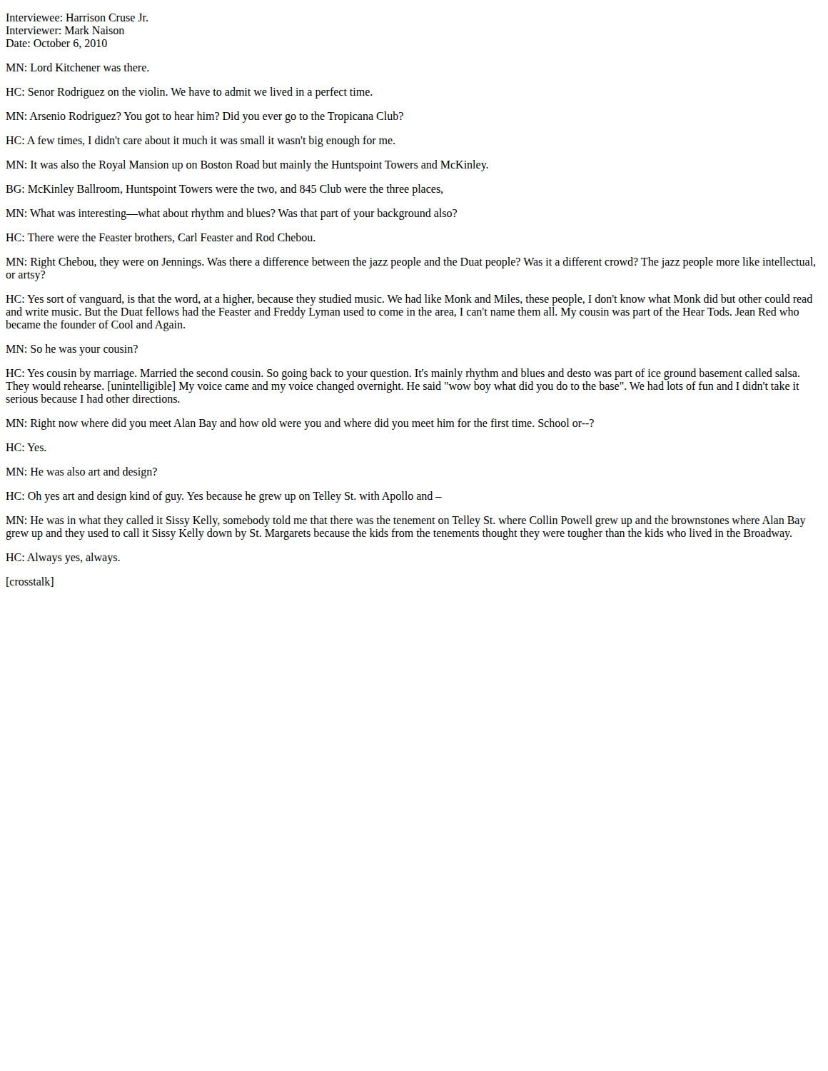Interviewee: Harrison Cruse Jr.
Interviewer: Mark Naison
Date: October 6, 2010
MN: Lord Kitchener was there.
HC: Senor Rodriguez on the violin. We have to admit we lived in a perfect time.
MN: Arsenio Rodriguez? You got to hear him? Did you ever go to the Tropicana Club?
HC: A few times, I didn't care about it much it was small it wasn't big enough for me.
MN: It was also the Royal Mansion up on Boston Road but mainly the Huntspoint Towers and McKinley.
BG: McKinley Ballroom, Huntspoint Towers were the two, and 845 Club were the three places,
MN: What was interesting—what about rhythm and blues? Was that part of your background also?
HC: There were the Feaster brothers, Carl Feaster and Rod Chebou.
MN: Right Chebou, they were on Jennings. Was there a difference between the jazz people and the Duat people? Was it a different crowd? The jazz people more like intellectual, or artsy?
HC: Yes sort of vanguard, is that the word, at a higher, because they studied music. We had like Monk and Miles, these people, I don't know what Monk did but other could read and write music. But the Duat fellows had the Feaster and Freddy Lyman used to come in the area, I can't name them all. My cousin was part of the Hear Tods. Jean Red who became the founder of Cool and Again.
MN: So he was your cousin?
HC: Yes cousin by marriage. Married the second cousin. So going back to your question. It's mainly rhythm and blues and desto was part of ice ground basement called salsa. They would rehearse. [unintelligible] My voice came and my voice changed overnight. He said "wow boy what did you do to the base". We had lots of fun and I didn't take it serious because I had other directions.
MN: Right now where did you meet Alan Bay and how old were you and where did you meet him for the first time. School or--?
HC: Yes.
MN: He was also art and design?
HC: Oh yes art and design kind of guy. Yes because he grew up on Telley St. with Apollo and –
MN: He was in what they called it Sissy Kelly, somebody told me that there was the tenement on Telley St. where Collin Powell grew up and the brownstones where Alan Bay grew up and they used to call it Sissy Kelly down by St. Margarets because the kids from the tenements thought they were tougher than the kids who lived in the Broadway.
HC: Always yes, always.
[crosstalk]